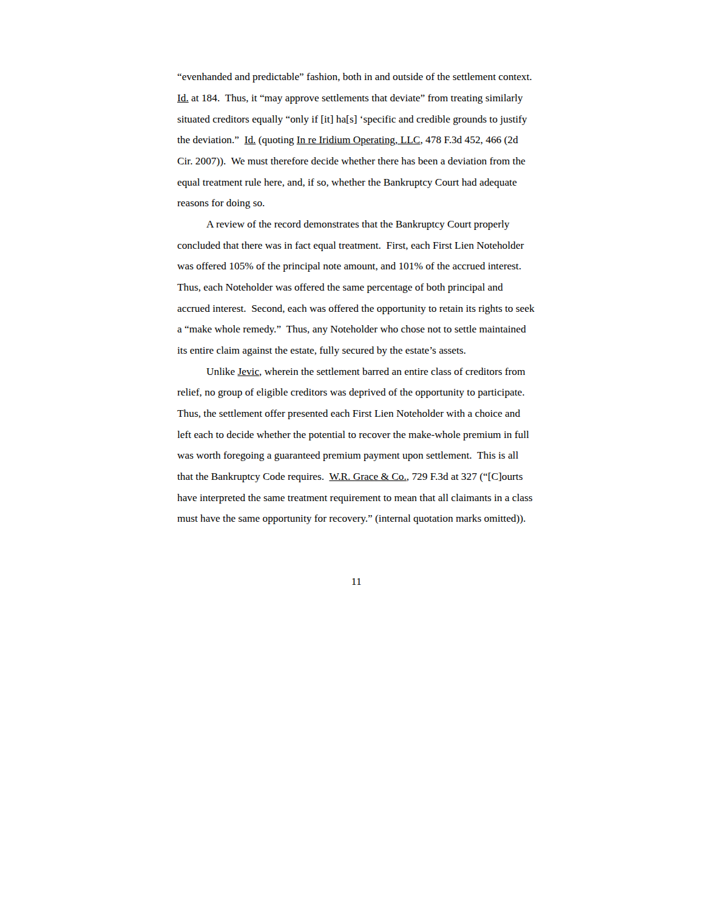“evenhanded and predictable” fashion, both in and outside of the settlement context. Id. at 184. Thus, it “may approve settlements that deviate” from treating similarly situated creditors equally “only if [it] ha[s] ‘specific and credible grounds to justify the deviation.” Id. (quoting In re Iridium Operating, LLC, 478 F.3d 452, 466 (2d Cir. 2007)). We must therefore decide whether there has been a deviation from the equal treatment rule here, and, if so, whether the Bankruptcy Court had adequate reasons for doing so.
A review of the record demonstrates that the Bankruptcy Court properly concluded that there was in fact equal treatment. First, each First Lien Noteholder was offered 105% of the principal note amount, and 101% of the accrued interest. Thus, each Noteholder was offered the same percentage of both principal and accrued interest. Second, each was offered the opportunity to retain its rights to seek a “make whole remedy.” Thus, any Noteholder who chose not to settle maintained its entire claim against the estate, fully secured by the estate’s assets.
Unlike Jevic, wherein the settlement barred an entire class of creditors from relief, no group of eligible creditors was deprived of the opportunity to participate. Thus, the settlement offer presented each First Lien Noteholder with a choice and left each to decide whether the potential to recover the make-whole premium in full was worth foregoing a guaranteed premium payment upon settlement. This is all that the Bankruptcy Code requires. W.R. Grace & Co., 729 F.3d at 327 (“[C]ourts have interpreted the same treatment requirement to mean that all claimants in a class must have the same opportunity for recovery.” (internal quotation marks omitted)).
11